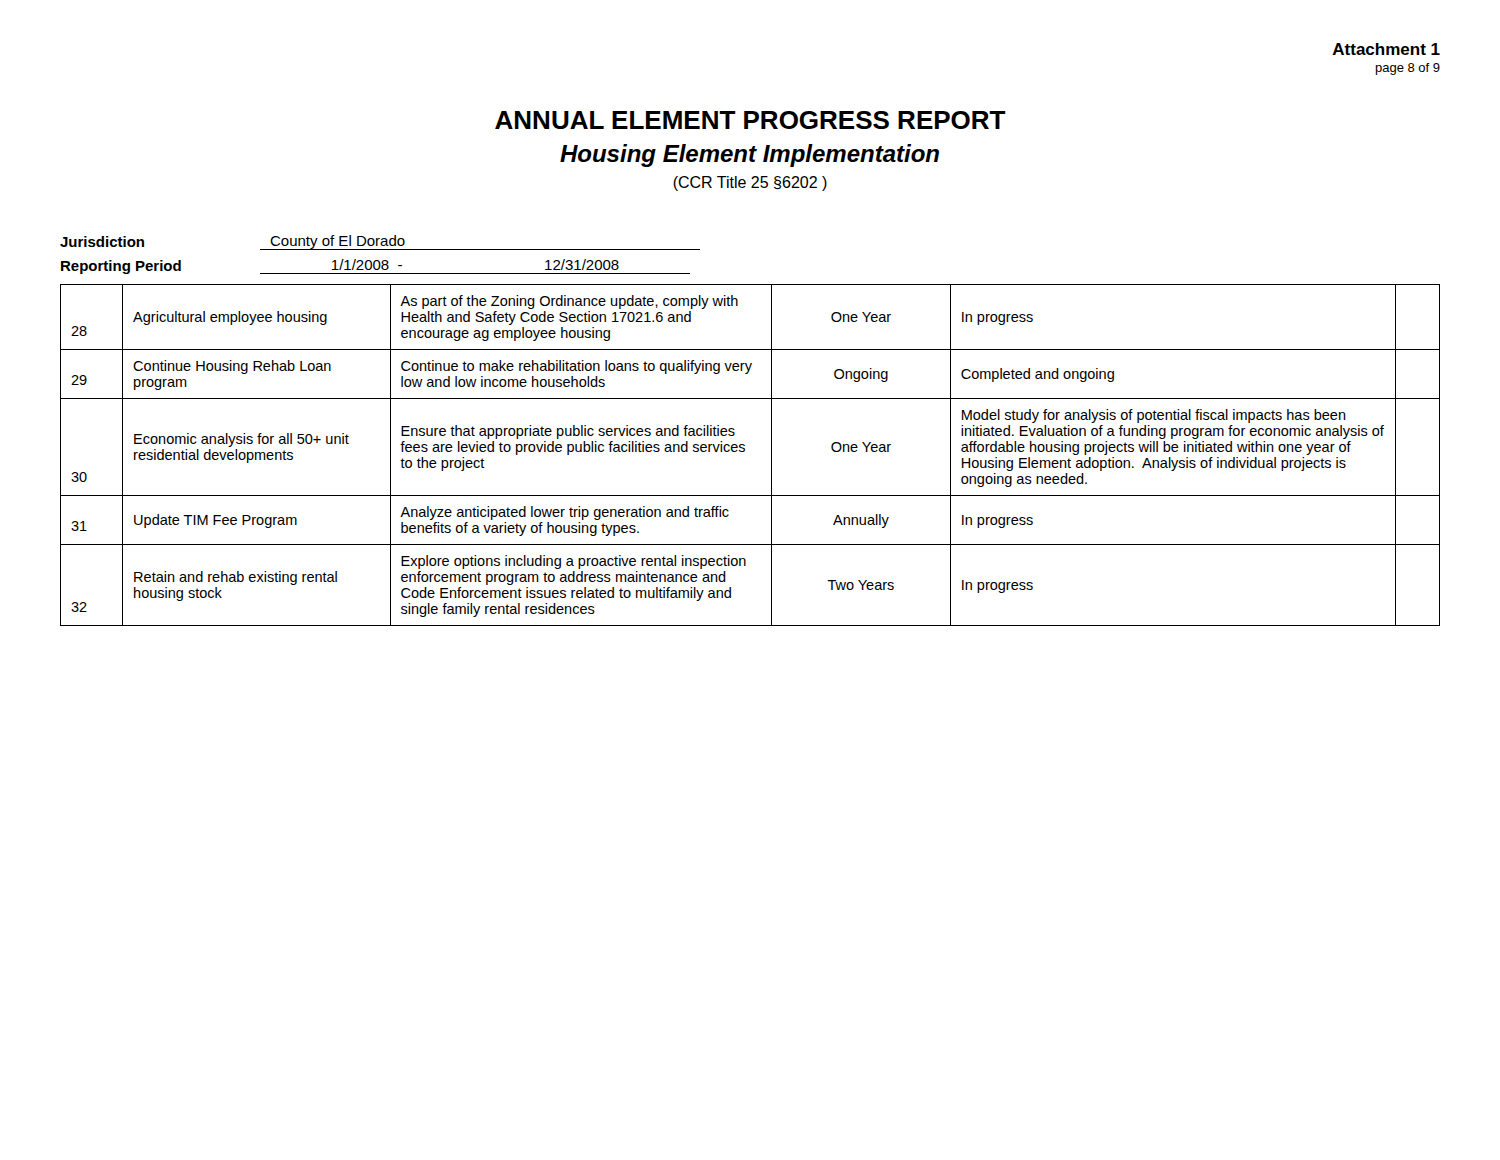Attachment 1
page 8 of 9
ANNUAL ELEMENT PROGRESS REPORT
Housing Element Implementation
(CCR Title 25 §6202 )
Jurisdiction
County of El Dorado
Reporting Period
1/1/2008 -12/31/2008
| 28 | Agricultural employee housing | As part of the Zoning Ordinance update, comply with Health and Safety Code Section 17021.6 and encourage ag employee housing | One Year | In progress | |
| 29 | Continue Housing Rehab Loan program | Continue to make rehabilitation loans to qualifying very low and low income households | Ongoing | Completed and ongoing | |
| 30 | Economic analysis for all 50+ unit residential developments | Ensure that appropriate public services and facilities fees are levied to provide public facilities and services to the project | One Year | Model study for analysis of potential fiscal impacts has been initiated. Evaluation of a funding program for economic analysis of affordable housing projects will be initiated within one year of Housing Element adoption. Analysis of individual projects is ongoing as needed. | |
| 31 | Update TIM Fee Program | Analyze anticipated lower trip generation and traffic benefits of a variety of housing types. | Annually | In progress | |
| 32 | Retain and rehab existing rental housing stock | Explore options including a proactive rental inspection enforcement program to address maintenance and Code Enforcement issues related to multifamily and single family rental residences | Two Years | In progress | |